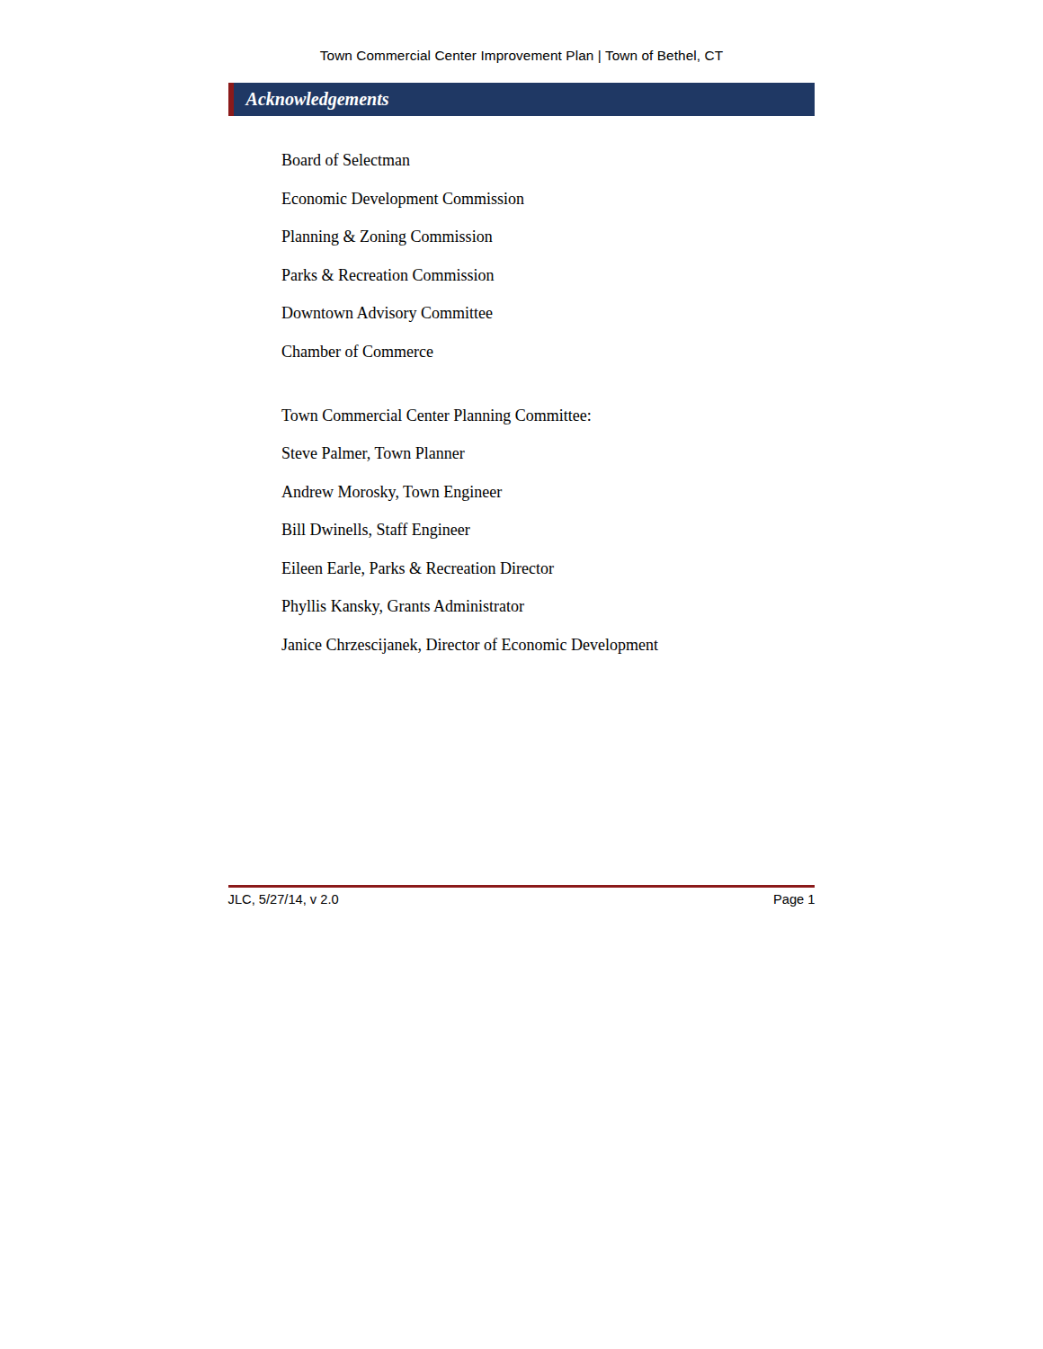Town Commercial Center Improvement Plan | Town of Bethel, CT
Acknowledgements
Board of Selectman
Economic Development Commission
Planning & Zoning Commission
Parks & Recreation Commission
Downtown Advisory Committee
Chamber of Commerce
Town Commercial Center Planning Committee:
Steve Palmer, Town Planner
Andrew Morosky, Town Engineer
Bill Dwinells, Staff Engineer
Eileen Earle, Parks & Recreation Director
Phyllis Kansky, Grants Administrator
Janice Chrzescijanek, Director of Economic Development
JLC, 5/27/14, v 2.0
Page 1